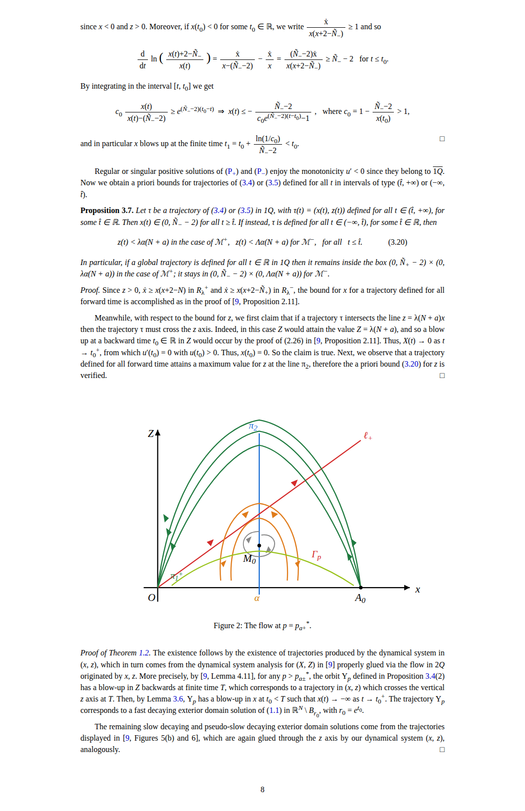since x < 0 and z > 0. Moreover, if x(t0) < 0 for some t0 ∈ ℝ, we write ẋx(x+2−Ñ−) ≥ 1 and so
ddt ln ( x(t)+2−Ñ−x(t) ) = ẋx−(Ñ−−2) − ẋx = (Ñ−−2)ẋ x(x+2−Ñ−) ≥ Ñ− − 2 for t ≤ t0.
By integrating in the interval [t, t0] we get
c0 x(t) x(t)−(Ñ−−2) ≥ e(Ñ−−2)(t0−t) ⇒ x(t) ≤ − Ñ−−2 c0e(Ñ−−2)(t−t0)−1 , where c0 = 1 − Ñ−−2 x(t0) > 1,
and in particular x blows up at the finite time t1 = t0 + ln(1/c0) Ñ−−2 < t0. □
Regular or singular positive solutions of (P+) and (P−) enjoy the monotonicity u′ < 0 since they belong to 1Q. Now we obtain a priori bounds for trajectories of (3.4) or (3.5) defined for all t in intervals of type (t̂, +∞) or (−∞, t̂).
Proposition 3.7. Let τ be a trajectory of (3.4) or (3.5) in 1Q, with τ(t) = (x(t), z(t)) defined for all t ∈ (t̂, +∞), for some t̂ ∈ ℝ. Then x(t) ∈ (0, Ñ− − 2) for all t ≥ t̂. If instead, τ is defined for all t ∈ (−∞, t̂), for some t̂ ∈ ℝ, then
z(t) < λα(N + a) in the case of ℳ+, z(t) < Λα(N + a) for ℳ−, for all t ≤ t̂. (3.20)
In particular, if a global trajectory is defined for all t ∈ ℝ in 1Q then it remains inside the box (0, Ñ+ − 2) × (0, λα(N + a)) in the case of ℳ+; it stays in (0, Ñ− − 2) × (0, Λα(N + a)) for ℳ−.
Proof. Since z > 0, ẋ ≥ x(x+2−N) in Rλ+ and ẋ ≥ x(x+2−Ñ+) in Rλ−, the bound for x for a trajectory defined for all forward time is accomplished as in the proof of [9, Proposition 2.11].
Meanwhile, with respect to the bound for z, we first claim that if a trajectory τ intersects the line z = λ(N + a)x then the trajectory τ must cross the z axis. Indeed, in this case Z would attain the value Z = λ(N + a), and so a blow up at a backward time t0 ∈ ℝ in Z would occur by the proof of (2.26) in [9, Proposition 2.11]. Thus, X(t) → 0 as t → t0+, from which u′(t0) = 0 with u(t0) > 0. Thus, x(t0) = 0. So the claim is true. Next, we observe that a trajectory defined for all forward time attains a maximum value for z at the line π2, therefore the a priori bound (3.20) for z is verified. □
Z x O π2 α ℓ+ M0 Γp π1+ A0
Figure 2: The flow at p = pa+*.
Proof of Theorem 1.2. The existence follows by the existence of trajectories produced by the dynamical system in (x, z), which in turn comes from the dynamical system analysis for (X, Z) in [9] properly glued via the flow in 2Q originated by x, z. More precisely, by [9, Lemma 4.11], for any p > pa±*, the orbit Υp defined in Proposition 3.4(2) has a blow-up in Z backwards at finite time T, which corresponds to a trajectory in (x, z) which crosses the vertical z axis at T. Then, by Lemma 3.6, Υp has a blow-up in x at t0 < T such that x(t) → −∞ as t → t0+. The trajectory Υp corresponds to a fast decaying exterior domain solution of (1.1) in ℝN \ Br0, with r0 = et0.
The remaining slow decaying and pseudo-slow decaying exterior domain solutions come from the trajectories displayed in [9, Figures 5(b) and 6], which are again glued through the z axis by our dynamical system (x, z), analogously. □
8